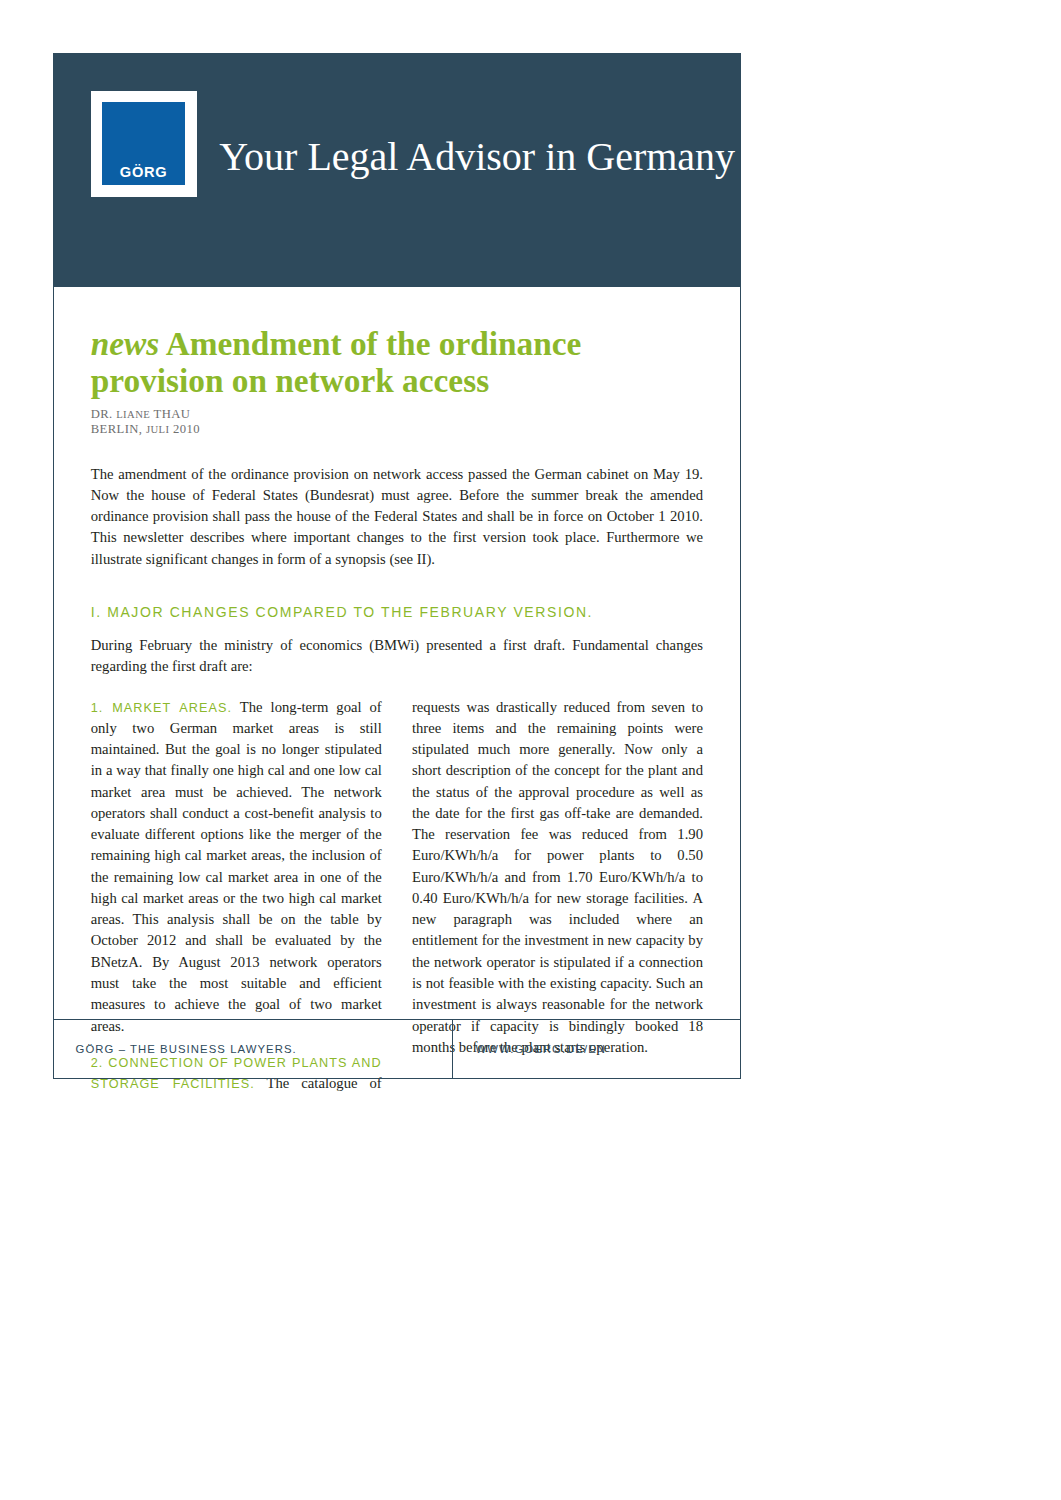GÖRG
Your Legal Advisor in Germany
news Amendment of the ordinance provision on network access
Dr. Liane Thau
Berlin, Juli 2010
The amendment of the ordinance provision on network access passed the German cabinet on May 19. Now the house of Federal States (Bundesrat) must agree. Before the summer break the amended ordinance provision shall pass the house of the Federal States and shall be in force on October 1 2010. This newsletter describes where important changes to the first version took place. Furthermore we illustrate significant changes in form of a synopsis (see II).
I. Major changes compared to the February version.
During February the ministry of economics (BMWi) presented a first draft. Fundamental changes regarding the first draft are:
1. Market areas. The long-term goal of only two German market areas is still maintained. But the goal is no longer stipulated in a way that finally one high cal and one low cal market area must be achieved. The network operators shall conduct a cost-benefit analysis to evaluate different options like the merger of the remaining high cal market areas, the inclusion of the remaining low cal market area in one of the high cal market areas or the two high cal market areas. This analysis shall be on the table by October 2012 and shall be evaluated by the BNetzA. By August 2013 network operators must take the most suitable and efficient measures to achieve the goal of two market areas.
2. Connection of power plants and storage facilities. The catalogue of requests was drastically reduced from seven to three items and the remaining points were stipulated much more generally. Now only a short description of the concept for the plant and the status of the approval procedure as well as the date for the first gas off-take are demanded. The reservation fee was reduced from 1.90 Euro/KWh/h/a for power plants to 0.50 Euro/KWh/h/a and from 1.70 Euro/KWh/h/a to 0.40 Euro/KWh/h/a for new storage facilities. A new paragraph was included where an entitlement for the investment in new capacity by the network operator is stipulated if a connection is not feasible with the existing capacity. Such an investment is always reasonable for the network operator if capacity is bindingly booked 18 months before the plant starts operation.
GÖRG – The Business Lawyers.
www.goerg.de/en